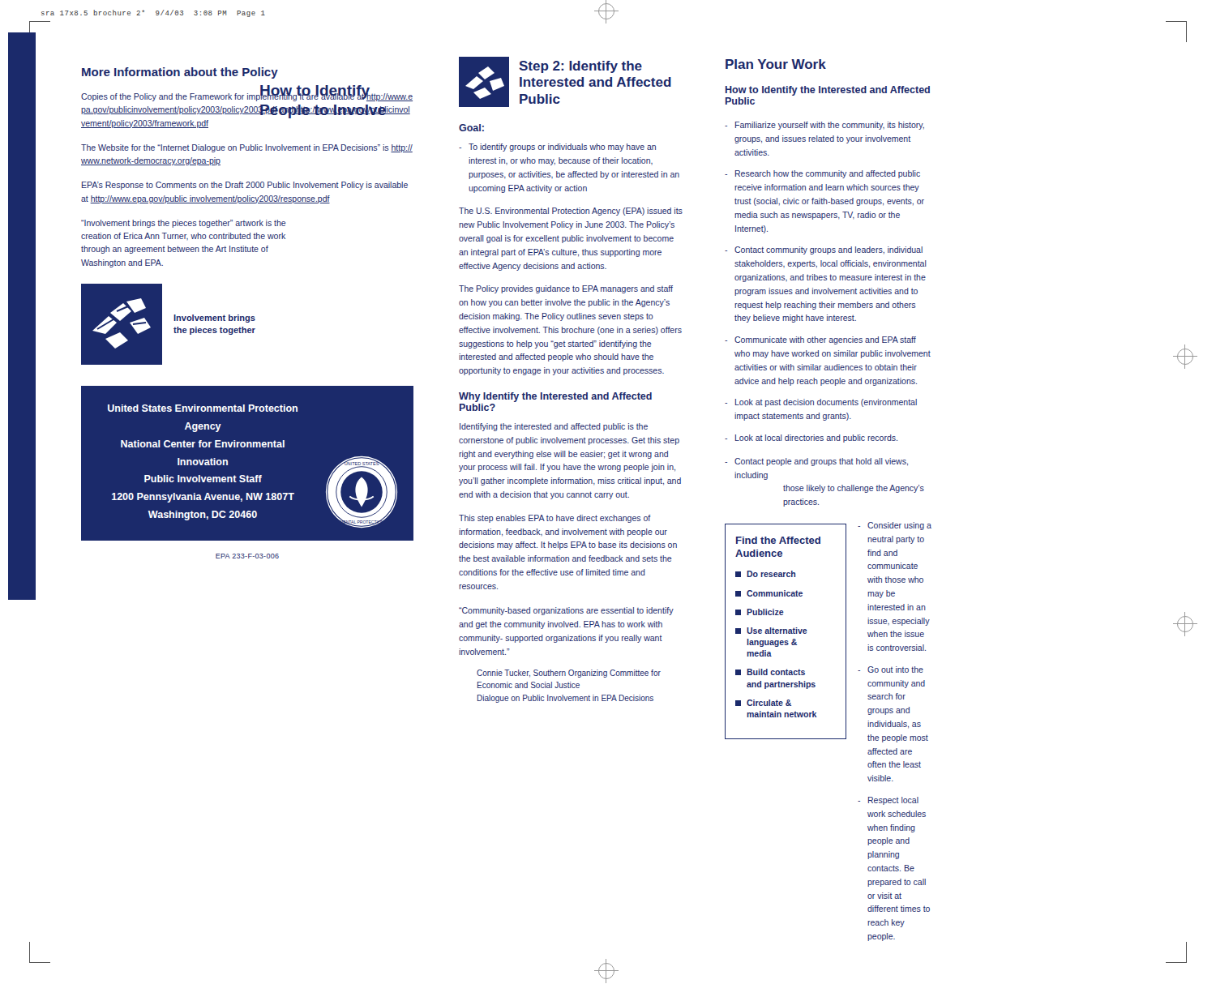sra 17x8.5 brochure 2* 9/4/03 3:08 PM Page 1
US EPA ARCHIVE DOCUMENT
How to Identify
People to Involve
More Information about the Policy
Copies of the Policy and the Framework for implementing it are available at http://www.epa.gov/publicinvolvement/policy2003/policy2003.pdf and http://www.epa.gov/publicinvolvement/policy2003/framework.pdf
The Website for the “Internet Dialogue on Public Involvement in EPA Decisions” is http://www.network-democracy.org/epa-pip
EPA’s Response to Comments on the Draft 2000 Public Involvement Policy is available at http://www.epa.gov/public involvement/policy2003/response.pdf
“Involvement brings the pieces together” artwork is the creation of Erica Ann Turner, who contributed the work through an agreement between the Art Institute of Washington and EPA.
Involvement brings
the pieces together
United States Environmental Protection Agency
National Center for Environmental Innovation
Public Involvement Staff
1200 Pennsylvania Avenue, NW 1807T
Washington, DC 20460
UNITED STATES ENVIRONMENTAL PROTECTION AGENCY
EPA 233-F-03-006
Step 2: Identify the
Interested and Affected
Public
Goal:
To identify groups or individuals who may have an interest in, or who may, because of their location, purposes, or activities, be affected by or interested in an upcoming EPA activity or action
The U.S. Environmental Protection Agency (EPA) issued its new Public Involvement Policy in June 2003. The Policy’s overall goal is for excellent public involvement to become an integral part of EPA’s culture, thus supporting more effective Agency decisions and actions.
The Policy provides guidance to EPA managers and staff on how you can better involve the public in the Agency’s decision making. The Policy outlines seven steps to effective involvement. This brochure (one in a series) offers suggestions to help you “get started” identifying the interested and affected people who should have the opportunity to engage in your activities and processes.
Why Identify the Interested and Affected Public?
Identifying the interested and affected public is the cornerstone of public involvement processes. Get this step right and everything else will be easier; get it wrong and your process will fail. If you have the wrong people join in, you’ll gather incomplete information, miss critical input, and end with a decision that you cannot carry out.
This step enables EPA to have direct exchanges of information, feedback, and involvement with people our decisions may affect. It helps EPA to base its decisions on the best available information and feedback and sets the conditions for the effective use of limited time and resources.
“Community-based organizations are essential to identify and get the community involved. EPA has to work with community- supported organizations if you really want involvement.”
Connie Tucker, Southern Organizing Committee for
Economic and Social Justice
Dialogue on Public Involvement in EPA Decisions
Plan Your Work
How to Identify the Interested and Affected Public
Familiarize yourself with the community, its history, groups, and issues related to your involvement activities.
Research how the community and affected public receive information and learn which sources they trust (social, civic or faith-based groups, events, or media such as newspapers, TV, radio or the Internet).
Contact community groups and leaders, individual stakeholders, experts, local officials, environmental organizations, and tribes to measure interest in the program issues and involvement activities and to request help reaching their members and others they believe might have interest.
Communicate with other agencies and EPA staff who may have worked on similar public involvement activities or with similar audiences to obtain their advice and help reach people and organizations.
Look at past decision documents (environmental impact statements and grants).
Look at local directories and public records.
Contact people and groups that hold all views, including those likely to challenge the Agency’s practices.
Find the Affected
Audience
Do research
Communicate
Publicize
Use alternative
languages &
media
Build contacts
and partnerships
Circulate &
maintain network
Consider using a neutral party to find and communicate with those who may be interested in an issue, especially when the issue is controversial.
Go out into the community and search for groups and individuals, as the people most affected are often the least visible.
Respect local work schedules when finding people and planning contacts. Be prepared to call or visit at different times to reach key people.